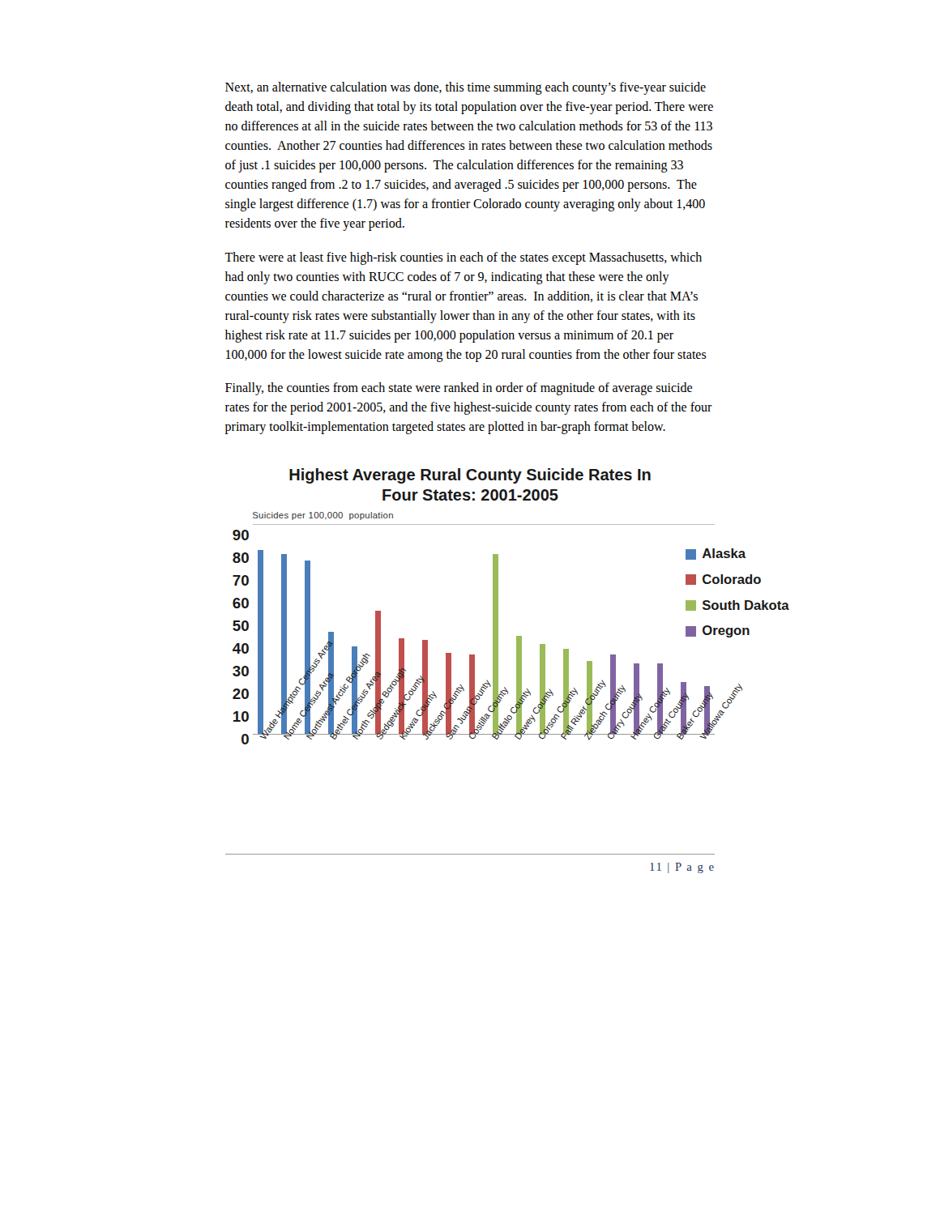Next, an alternative calculation was done, this time summing each county’s five-year suicide death total, and dividing that total by its total population over the five-year period. There were no differences at all in the suicide rates between the two calculation methods for 53 of the 113 counties. Another 27 counties had differences in rates between these two calculation methods of just .1 suicides per 100,000 persons. The calculation differences for the remaining 33 counties ranged from .2 to 1.7 suicides, and averaged .5 suicides per 100,000 persons. The single largest difference (1.7) was for a frontier Colorado county averaging only about 1,400 residents over the five year period.
There were at least five high-risk counties in each of the states except Massachusetts, which had only two counties with RUCC codes of 7 or 9, indicating that these were the only counties we could characterize as “rural or frontier” areas. In addition, it is clear that MA’s rural-county risk rates were substantially lower than in any of the other four states, with its highest risk rate at 11.7 suicides per 100,000 population versus a minimum of 20.1 per 100,000 for the lowest suicide rate among the top 20 rural counties from the other four states
Finally, the counties from each state were ranked in order of magnitude of average suicide rates for the period 2001-2005, and the five highest-suicide county rates from each of the four primary toolkit-implementation targeted states are plotted in bar-graph format below.
Highest Average Rural County Suicide Rates In Four States: 2001-2005
Suicides per 100,000 population
90 80 70 60 50 40 30 20 10 0
Alaska
Colorado
South Dakota
Oregon
Wade Hampton Census Area Nome Census Area Northwest Arctic Borough Bethel Census Area North Slope Borough Sedgewick County Kiowa County Jackson County San Juan County Costilla County Buffalo County Dewey County Corson County Fall River County Ziebach County Curry County Harney County Grant County Baker County Wallowa County
11 | P a g e